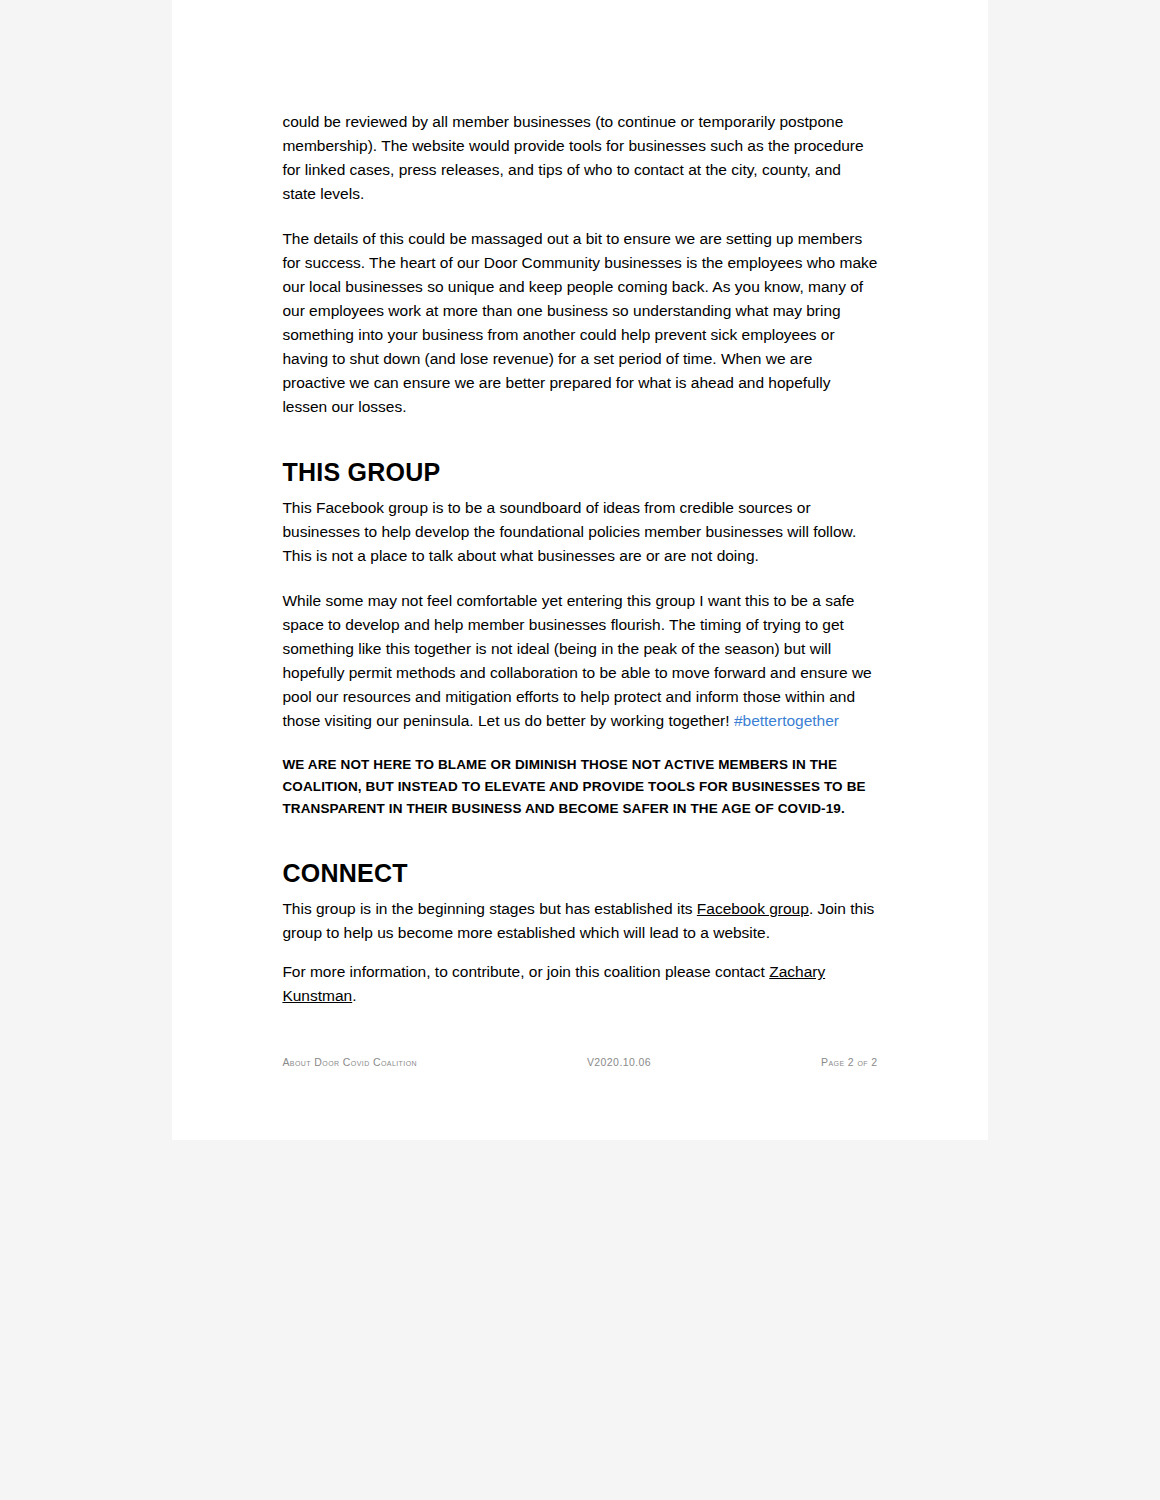could be reviewed by all member businesses (to continue or temporarily postpone membership). The website would provide tools for businesses such as the procedure for linked cases, press releases, and tips of who to contact at the city, county, and state levels.
The details of this could be massaged out a bit to ensure we are setting up members for success. The heart of our Door Community businesses is the employees who make our local businesses so unique and keep people coming back. As you know, many of our employees work at more than one business so understanding what may bring something into your business from another could help prevent sick employees or having to shut down (and lose revenue) for a set period of time. When we are proactive we can ensure we are better prepared for what is ahead and hopefully lessen our losses.
THIS GROUP
This Facebook group is to be a soundboard of ideas from credible sources or businesses to help develop the foundational policies member businesses will follow. This is not a place to talk about what businesses are or are not doing.
While some may not feel comfortable yet entering this group I want this to be a safe space to develop and help member businesses flourish. The timing of trying to get something like this together is not ideal (being in the peak of the season) but will hopefully permit methods and collaboration to be able to move forward and ensure we pool our resources and mitigation efforts to help protect and inform those within and those visiting our peninsula. Let us do better by working together! #bettertogether
WE ARE NOT HERE TO BLAME OR DIMINISH THOSE NOT ACTIVE MEMBERS IN THE COALITION, BUT INSTEAD TO ELEVATE AND PROVIDE TOOLS FOR BUSINESSES TO BE TRANSPARENT IN THEIR BUSINESS AND BECOME SAFER IN THE AGE OF COVID-19.
CONNECT
This group is in the beginning stages but has established its Facebook group. Join this group to help us become more established which will lead to a website.
For more information, to contribute, or join this coalition please contact Zachary Kunstman.
About Door Covid Coalition V2020.10.06 Page 2 of 2